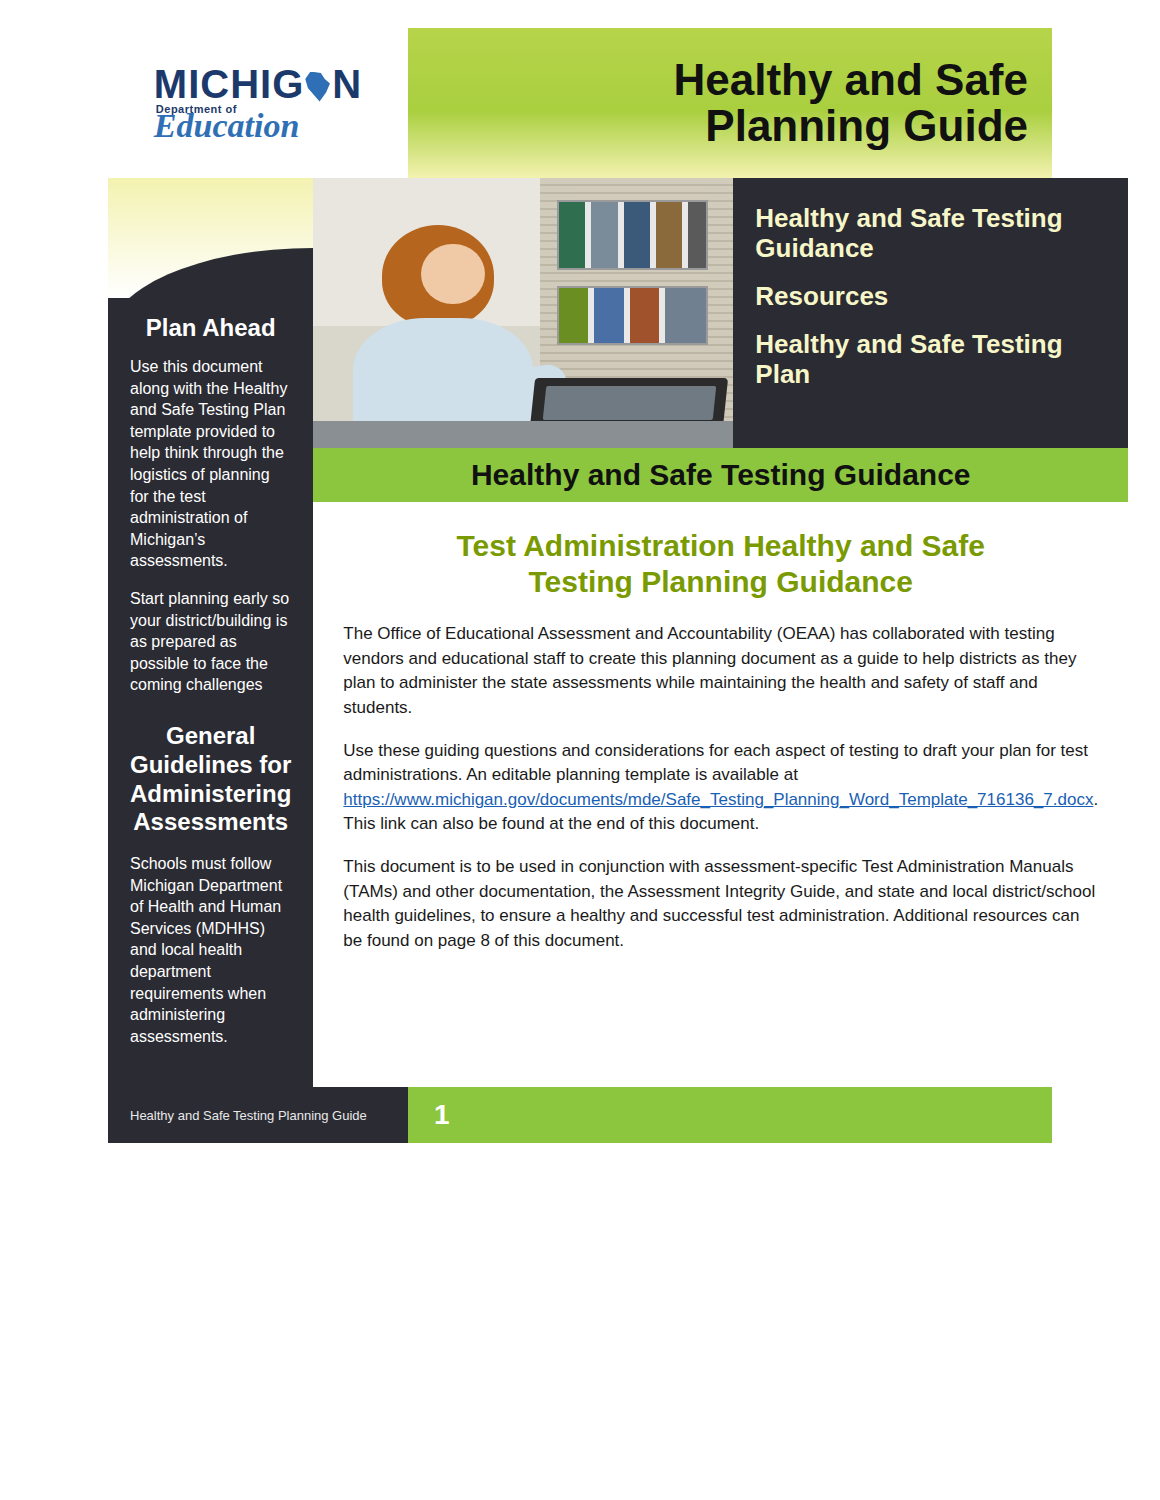MICHIG N
Department of
Education
Healthy and Safe
Planning Guide
Plan Ahead
Use this document along with the Healthy and Safe Testing Plan template provided to help think through the logistics of planning for the test administration of Michigan’s assessments.
Start planning early so your district/building is as prepared as possible to face the coming challenges
General Guidelines for Administering Assessments
Schools must follow Michigan Department of Health and Human Services (MDHHS) and local health department requirements when administering assessments.
Healthy and Safe Testing Guidance
Resources
Healthy and Safe Testing Plan
Healthy and Safe Testing Guidance
Test Administration Healthy and Safe
Testing Planning Guidance
The Office of Educational Assessment and Accountability (OEAA) has collaborated with testing vendors and educational staff to create this planning document as a guide to help districts as they plan to administer the state assessments while maintaining the health and safety of staff and students.
Use these guiding questions and considerations for each aspect of testing to draft your plan for test administrations. An editable planning template is available at https://www.michigan.gov/documents/mde/Safe_Testing_Planning_Word_Template_716136_7.docx. This link can also be found at the end of this document.
This document is to be used in conjunction with assessment-specific Test Administration Manuals (TAMs) and other documentation, the Assessment Integrity Guide, and state and local district/school health guidelines, to ensure a healthy and successful test administration. Additional resources can be found on page 8 of this document.
Healthy and Safe Testing Planning Guide
1